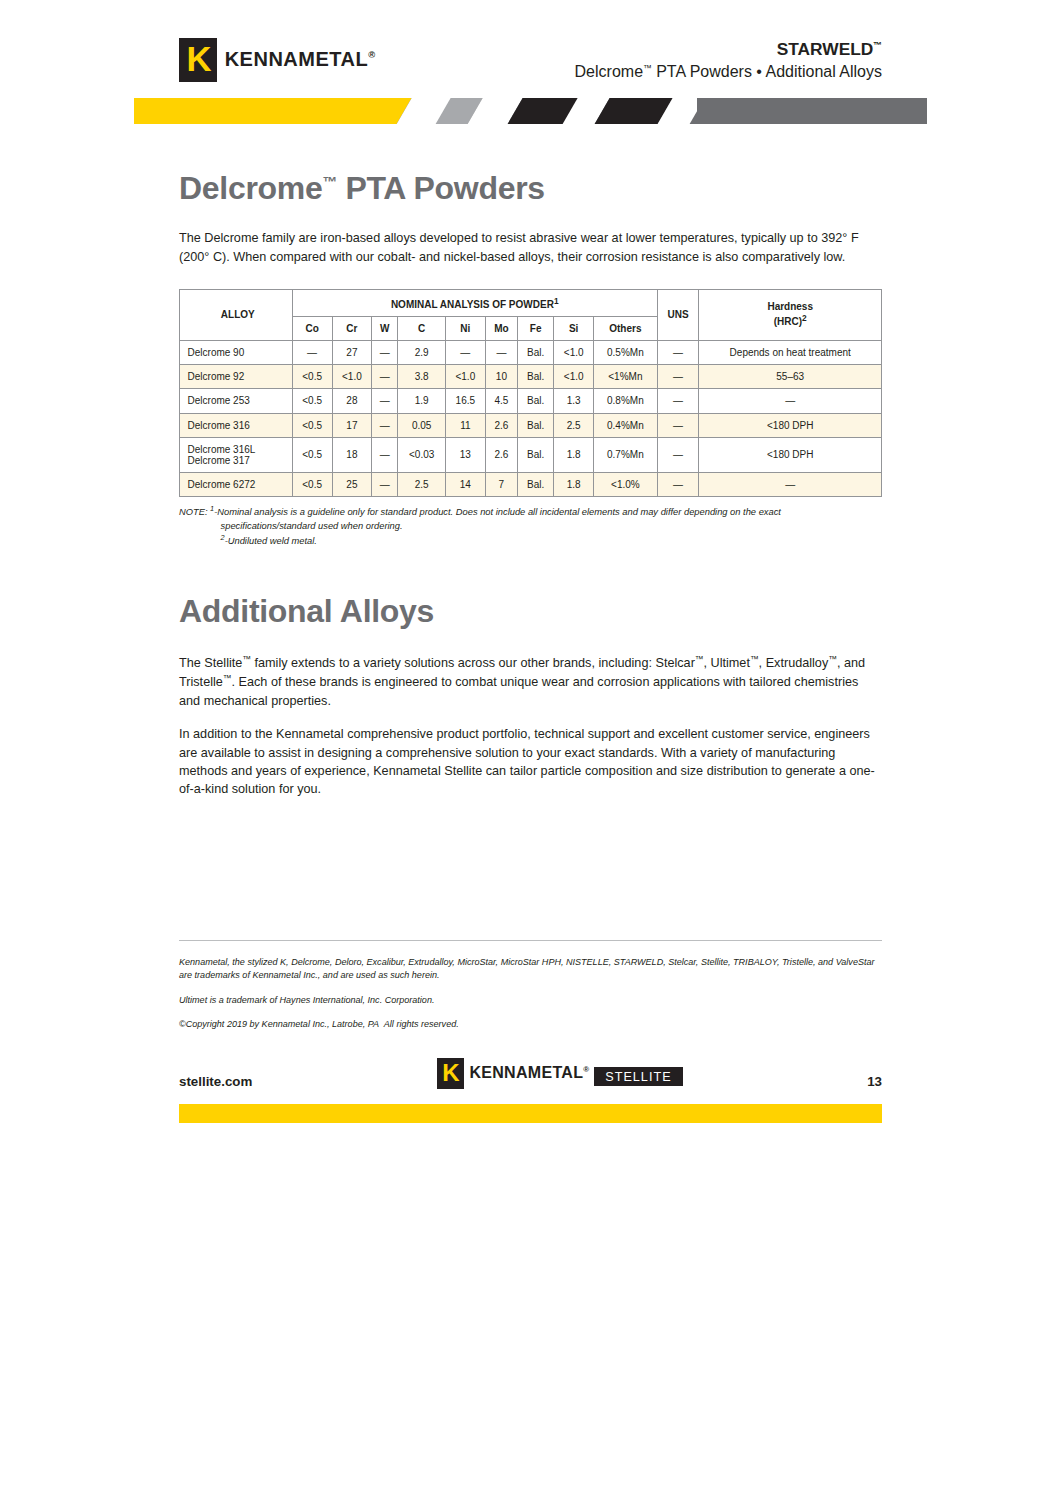K KENNAMETAL®
STARWELD™
Delcrome™ PTA Powders • Additional Alloys
Delcrome™ PTA Powders
The Delcrome family are iron-based alloys developed to resist abrasive wear at lower temperatures, typically up to 392° F (200° C). When compared with our cobalt- and nickel-based alloys, their corrosion resistance is also comparatively low.
| ALLOY | NOMINAL ANALYSIS OF POWDER 1 | UNS | Hardness (HRC) 2 |
| --- | --- | --- | --- |
| Co | Cr | W | C | Ni | Mo | Fe | Si | Others |
| Delcrome 90 | — | 27 | — | 2.9 | — | — | Bal. | <1.0 | 0.5%Mn | — | Depends on heat treatment |
| Delcrome 92 | <0.5 | <1.0 | — | 3.8 | <1.0 | 10 | Bal. | <1.0 | <1%Mn | — | 55–63 |
| Delcrome 253 | <0.5 | 28 | — | 1.9 | 16.5 | 4.5 | Bal. | 1.3 | 0.8%Mn | — | — |
| Delcrome 316 | <0.5 | 17 | — | 0.05 | 11 | 2.6 | Bal. | 2.5 | 0.4%Mn | — | <180 DPH |
| Delcrome 316L Delcrome 317 | <0.5 | 18 | — | <0.03 | 13 | 2.6 | Bal. | 1.8 | 0.7%Mn | — | <180 DPH |
| Delcrome 6272 | <0.5 | 25 | — | 2.5 | 14 | 7 | Bal. | 1.8 | <1.0% | — | — |
NOTE: 1-Nominal analysis is a guideline only for standard product. Does not include all incidental elements and may differ depending on the exact specifications/standard used when ordering. 2-Undiluted weld metal.
Additional Alloys
The Stellite™ family extends to a variety solutions across our other brands, including: Stelcar™, Ultimet™, Extrudalloy™, and Tristelle™. Each of these brands is engineered to combat unique wear and corrosion applications with tailored chemistries and mechanical properties.
In addition to the Kennametal comprehensive product portfolio, technical support and excellent customer service, engineers are available to assist in designing a comprehensive solution to your exact standards. With a variety of manufacturing methods and years of experience, Kennametal Stellite can tailor particle composition and size distribution to generate a one-of-a-kind solution for you.
Kennametal, the stylized K, Delcrome, Deloro, Excalibur, Extrudalloy, MicroStar, MicroStar HPH, NISTELLE, STARWELD, Stelcar, Stellite, TRIBALOY, Tristelle, and ValveStar are trademarks of Kennametal Inc., and are used as such herein.
Ultimet is a trademark of Haynes International, Inc. Corporation.
©Copyright 2019 by Kennametal Inc., Latrobe, PA All rights reserved.
stellite.com
K KENNAMETAL®
STELLITE
13